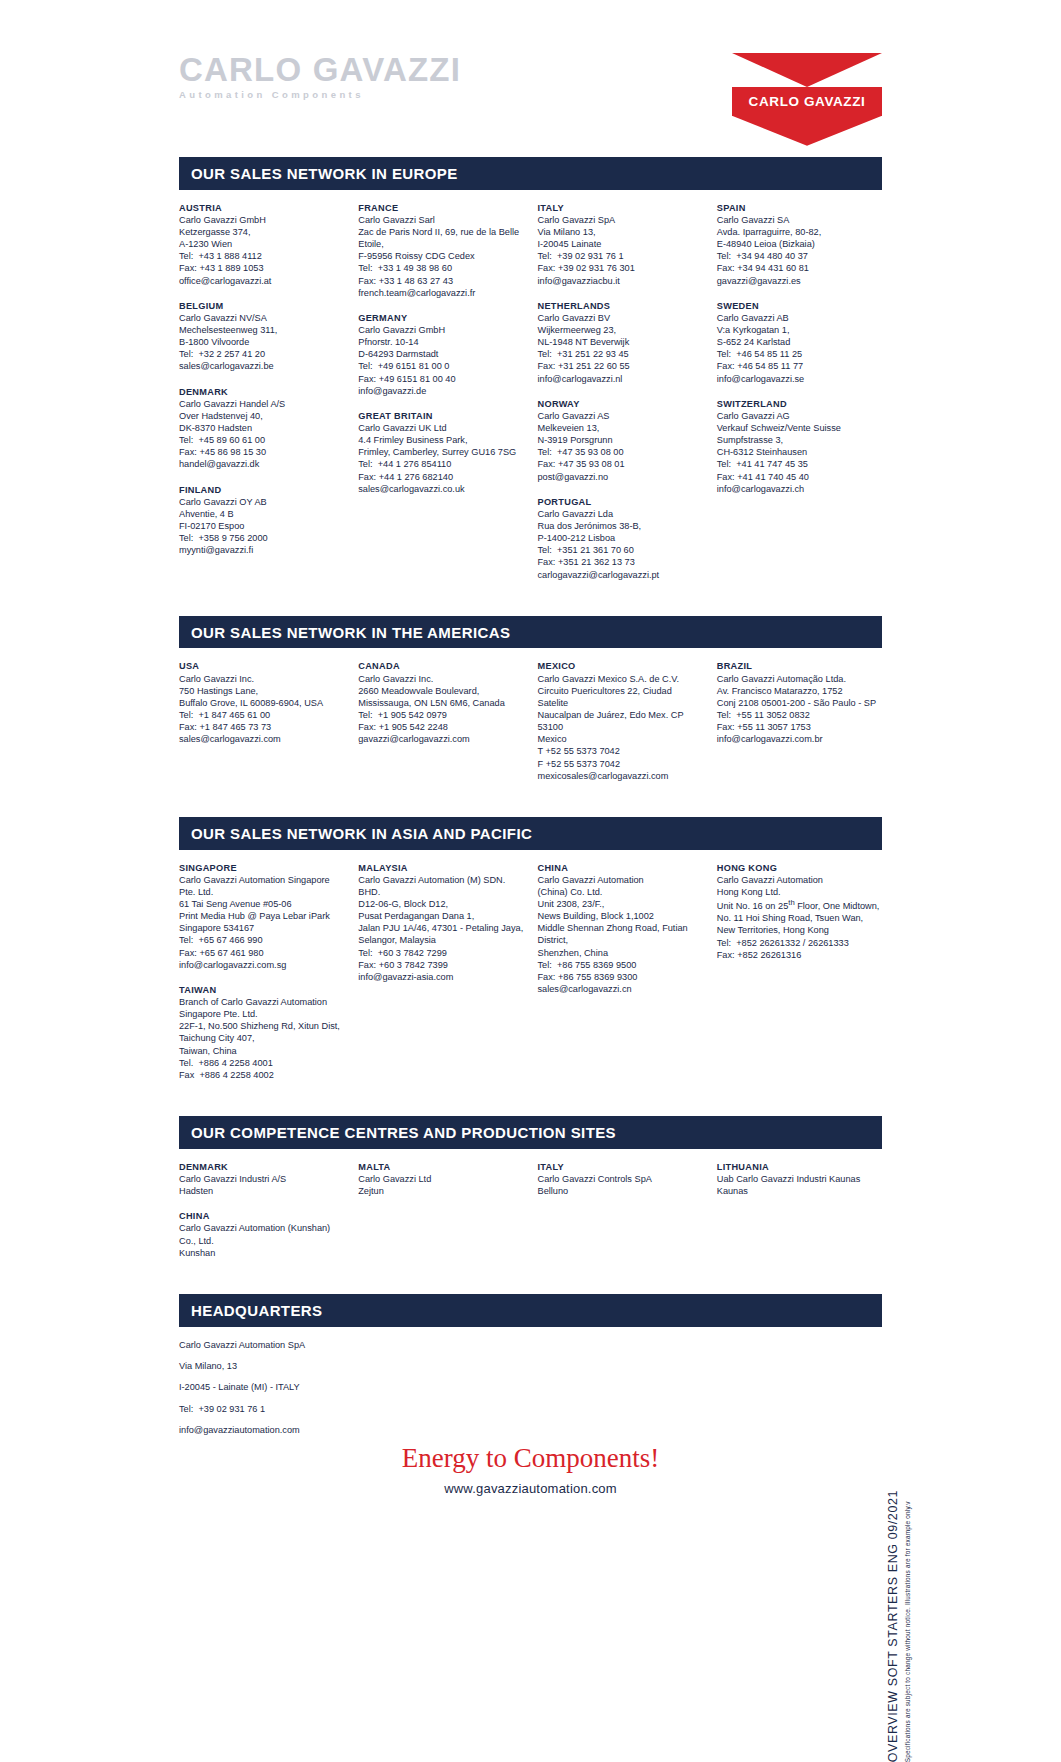CARLO GAVAZZI
Automation Components
CARLO GAVAZZI
OUR SALES NETWORK IN EUROPE
AUSTRIA
Carlo Gavazzi GmbH
Ketzergasse 374,
A-1230 Wien
Tel: +43 1 888 4112
Fax: +43 1 889 1053
office@carlogavazzi.at
BELGIUM
Carlo Gavazzi NV/SA
Mechelsesteenweg 311,
B-1800 Vilvoorde
Tel: +32 2 257 41 20
sales@carlogavazzi.be
DENMARK
Carlo Gavazzi Handel A/S
Over Hadstenvej 40,
DK-8370 Hadsten
Tel: +45 89 60 61 00
Fax: +45 86 98 15 30
handel@gavazzi.dk
FINLAND
Carlo Gavazzi OY AB
Ahventie, 4 B
FI-02170 Espoo
Tel: +358 9 756 2000
myynti@gavazzi.fi
FRANCE
Carlo Gavazzi Sarl
Zac de Paris Nord II, 69, rue de la Belle Etoile,
F-95956 Roissy CDG Cedex
Tel: +33 1 49 38 98 60
Fax: +33 1 48 63 27 43
french.team@carlogavazzi.fr
GERMANY
Carlo Gavazzi GmbH
Pfnorstr. 10-14
D-64293 Darmstadt
Tel: +49 6151 81 00 0
Fax: +49 6151 81 00 40
info@gavazzi.de
GREAT BRITAIN
Carlo Gavazzi UK Ltd
4.4 Frimley Business Park,
Frimley, Camberley, Surrey GU16 7SG
Tel: +44 1 276 854110
Fax: +44 1 276 682140
sales@carlogavazzi.co.uk
ITALY
Carlo Gavazzi SpA
Via Milano 13,
I-20045 Lainate
Tel: +39 02 931 76 1
Fax: +39 02 931 76 301
info@gavazziacbu.it
NETHERLANDS
Carlo Gavazzi BV
Wijkermeerweg 23,
NL-1948 NT Beverwijk
Tel: +31 251 22 93 45
Fax: +31 251 22 60 55
info@carlogavazzi.nl
NORWAY
Carlo Gavazzi AS
Melkeveien 13,
N-3919 Porsgrunn
Tel: +47 35 93 08 00
Fax: +47 35 93 08 01
post@gavazzi.no
PORTUGAL
Carlo Gavazzi Lda
Rua dos Jerónimos 38-B,
P-1400-212 Lisboa
Tel: +351 21 361 70 60
Fax: +351 21 362 13 73
carlogavazzi@carlogavazzi.pt
SPAIN
Carlo Gavazzi SA
Avda. Iparraguirre, 80-82,
E-48940 Leioa (Bizkaia)
Tel: +34 94 480 40 37
Fax: +34 94 431 60 81
gavazzi@gavazzi.es
SWEDEN
Carlo Gavazzi AB
V:a Kyrkogatan 1,
S-652 24 Karlstad
Tel: +46 54 85 11 25
Fax: +46 54 85 11 77
info@carlogavazzi.se
SWITZERLAND
Carlo Gavazzi AG
Verkauf Schweiz/Vente Suisse
Sumpfstrasse 3,
CH-6312 Steinhausen
Tel: +41 41 747 45 35
Fax: +41 41 740 45 40
info@carlogavazzi.ch
OUR SALES NETWORK IN THE AMERICAS
USA
Carlo Gavazzi Inc.
750 Hastings Lane,
Buffalo Grove, IL 60089-6904, USA
Tel: +1 847 465 61 00
Fax: +1 847 465 73 73
sales@carlogavazzi.com
CANADA
Carlo Gavazzi Inc.
2660 Meadowvale Boulevard,
Mississauga, ON L5N 6M6, Canada
Tel: +1 905 542 0979
Fax: +1 905 542 2248
gavazzi@carlogavazzi.com
MEXICO
Carlo Gavazzi Mexico S.A. de C.V.
Circuito Puericultores 22, Ciudad Satelite
Naucalpan de Juárez, Edo Mex. CP 53100
Mexico
T +52 55 5373 7042
F +52 55 5373 7042
mexicosales@carlogavazzi.com
BRAZIL
Carlo Gavazzi Automação Ltda.
Av. Francisco Matarazzo, 1752
Conj 2108 05001-200 - São Paulo - SP
Tel: +55 11 3052 0832
Fax: +55 11 3057 1753
info@carlogavazzi.com.br
OUR SALES NETWORK IN ASIA AND PACIFIC
SINGAPORE
Carlo Gavazzi Automation Singapore Pte. Ltd.
61 Tai Seng Avenue #05-06
Print Media Hub @ Paya Lebar iPark
Singapore 534167
Tel: +65 67 466 990
Fax: +65 67 461 980
info@carlogavazzi.com.sg
TAIWAN
Branch of Carlo Gavazzi Automation
Singapore Pte. Ltd.
22F-1, No.500 Shizheng Rd, Xitun Dist,
Taichung City 407,
Taiwan, China
Tel. +886 4 2258 4001
Fax +886 4 2258 4002
MALAYSIA
Carlo Gavazzi Automation (M) SDN. BHD.
D12-06-G, Block D12,
Pusat Perdagangan Dana 1,
Jalan PJU 1A/46, 47301 - Petaling Jaya,
Selangor, Malaysia
Tel: +60 3 7842 7299
Fax: +60 3 7842 7399
info@gavazzi-asia.com
CHINA
Carlo Gavazzi Automation
(China) Co. Ltd.
Unit 2308, 23/F.,
News Building, Block 1,1002
Middle Shennan Zhong Road, Futian District,
Shenzhen, China
Tel: +86 755 8369 9500
Fax: +86 755 8369 9300
sales@carlogavazzi.cn
HONG KONG
Carlo Gavazzi Automation
Hong Kong Ltd.
Unit No. 16 on 25th Floor, One Midtown,
No. 11 Hoi Shing Road, Tsuen Wan,
New Territories, Hong Kong
Tel: +852 26261332 / 26261333
Fax: +852 26261316
OUR COMPETENCE CENTRES AND PRODUCTION SITES
DENMARK
Carlo Gavazzi Industri A/S
Hadsten
CHINA
Carlo Gavazzi Automation (Kunshan) Co., Ltd.
Kunshan
MALTA
Carlo Gavazzi Ltd
Zejtun
ITALY
Carlo Gavazzi Controls SpA
Belluno
LITHUANIA
Uab Carlo Gavazzi Industri Kaunas
Kaunas
HEADQUARTERS
Carlo Gavazzi Automation SpA
Via Milano, 13
I-20045 - Lainate (MI) - ITALY
Tel: +39 02 931 76 1
info@gavazziautomation.com
Energy to Components!
www.gavazziautomation.com
OVERVIEW SOFT STARTERS ENG 09/2021
Specifications are subject to change without notice. Illustrations are for example only.v